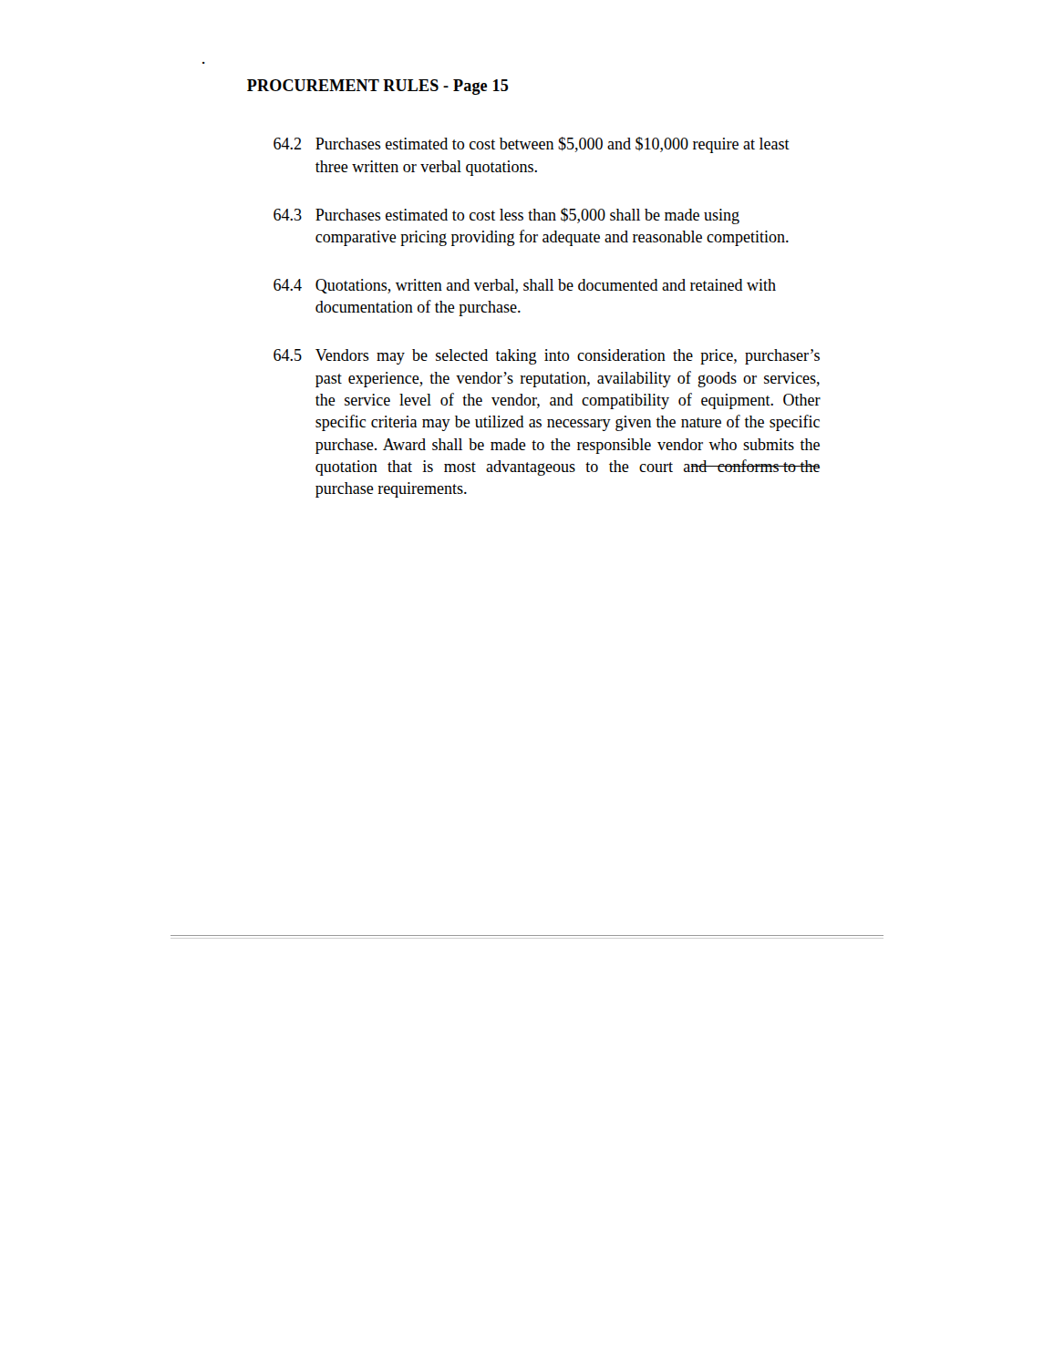·
PROCUREMENT RULES - Page 15
64.2
Purchases estimated to cost between $5,000 and $10,000 require at least three written or verbal quotations.
64.3
Purchases estimated to cost less than $5,000 shall be made using comparative pricing providing for adequate and reasonable competition.
64.4
Quotations, written and verbal, shall be documented and retained with documentation of the purchase.
64.5
Vendors may be selected taking into consideration the price, purchaser’s past experience, the vendor’s reputation, availability of goods or services, the service level of the vendor, and compatibility of equipment. Other specific criteria may be utilized as necessary given the nature of the specific purchase. Award shall be made to the responsible vendor who submits the quotation that is most advantageous to the court and conforms to the purchase requirements.